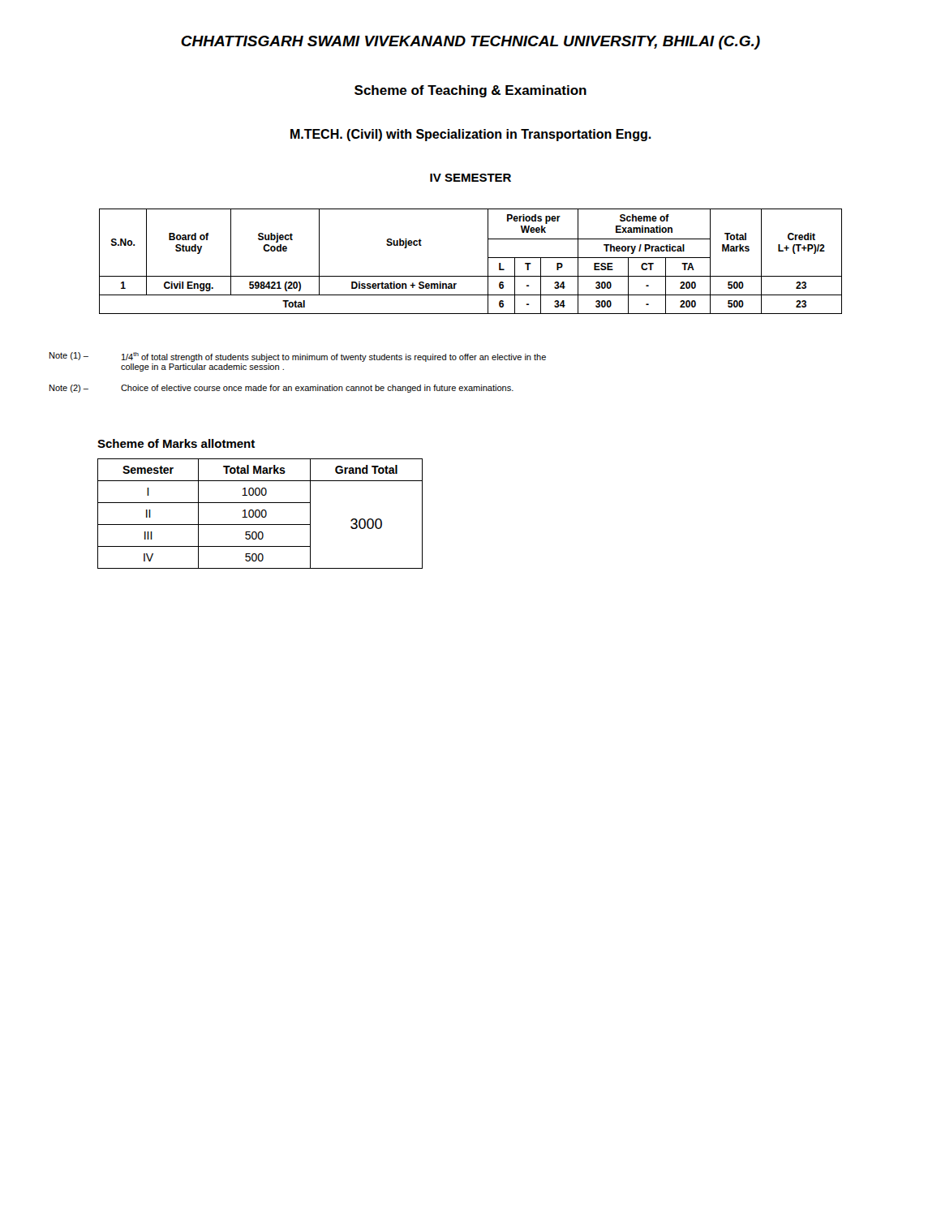CHHATTISGARH SWAMI VIVEKANAND TECHNICAL UNIVERSITY, BHILAI (C.G.)
Scheme of Teaching & Examination
M.TECH. (Civil) with Specialization in Transportation Engg.
IV SEMESTER
| S.No. | Board of Study | Subject Code | Subject | Periods per Week | Scheme of Examination | Total Marks | Credit L+ (T+P)/2 |
| --- | --- | --- | --- | --- | --- | --- | --- |
| | Theory / Practical |
| L | T | P | ESE | CT | TA |
| 1 | Civil Engg. | 598421 (20) | Dissertation + Seminar | 6 | - | 34 | 300 | - | 200 | 500 | 23 |
| Total | 6 | - | 34 | 300 | - | 200 | 500 | 23 |
| Note (1) – | 1/4 th of total strength of students subject to minimum of twenty students is required to offer an elective in the college in a Particular academic session . |
| Note (2) – | Choice of elective course once made for an examination cannot be changed in future examinations. |
Scheme of Marks allotment
| Semester | Total Marks | Grand Total |
| --- | --- | --- |
| I | 1000 | 3000 |
| II | 1000 |
| III | 500 |
| IV | 500 |